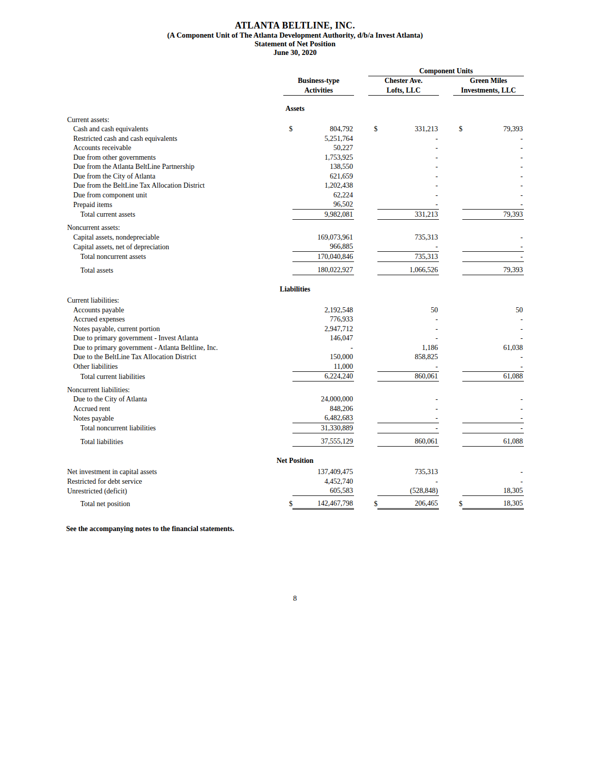ATLANTA BELTLINE, INC.
(A Component Unit of The Atlanta Development Authority, d/b/a Invest Atlanta)
Statement of Net Position
June 30, 2020
| | | | | Component Units |
| | Business-type | | Chester Ave. | | Green Miles |
| | Activities | | Lofts, LLC | | Investments, LLC |
| Assets |
| Current assets: | |
| Cash and cash equivalents | $ | 804,792 | | $ | 331,213 | | $ | 79,393 |
| Restricted cash and cash equivalents | | 5,251,764 | | | - | | | - |
| Accounts receivable | | 50,227 | | | - | | | - |
| Due from other governments | | 1,753,925 | | | - | | | - |
| Due from the Atlanta BeltLine Partnership | | 138,550 | | | - | | | - |
| Due from the City of Atlanta | | 621,659 | | | - | | | - |
| Due from the BeltLine Tax Allocation District | | 1,202,438 | | | - | | | - |
| Due from component unit | | 62,224 | | | - | | | - |
| Prepaid items | | 96,502 | | | - | | | - |
| Total current assets | | 9,982,081 | | | 331,213 | | | 79,393 |
| Noncurrent assets: | |
| Capital assets, nondepreciable | | 169,073,961 | | | 735,313 | | | - |
| Capital assets, net of depreciation | | 966,885 | | | - | | | - |
| Total noncurrent assets | | 170,040,846 | | | 735,313 | | | - |
| Total assets | | 180,022,927 | | | 1,066,526 | | | 79,393 |
| Liabilities |
| Current liabilities: | |
| Accounts payable | | 2,192,548 | | | 50 | | | 50 |
| Accrued expenses | | 776,933 | | | - | | | - |
| Notes payable, current portion | | 2,947,712 | | | - | | | - |
| Due to primary government - Invest Atlanta | | 146,047 | | | - | | | - |
| Due to primary government - Atlanta Beltline, Inc. | | - | | | 1,186 | | | 61,038 |
| Due to the BeltLine Tax Allocation District | | 150,000 | | | 858,825 | | | - |
| Other liabilities | | 11,000 | | | - | | | - |
| Total current liabilities | | 6,224,240 | | | 860,061 | | | 61,088 |
| Noncurrent liabilities: | |
| Due to the City of Atlanta | | 24,000,000 | | | - | | | - |
| Accrued rent | | 848,206 | | | - | | | - |
| Notes payable | | 6,482,683 | | | - | | | - |
| Total noncurrent liabilities | | 31,330,889 | | | - | | | - |
| Total liabilities | | 37,555,129 | | | 860,061 | | | 61,088 |
| Net Position |
| Net investment in capital assets | | 137,409,475 | | | 735,313 | | | - |
| Restricted for debt service | | 4,452,740 | | | - | | | - |
| Unrestricted (deficit) | | 605,583 | | | (528,848) | | | 18,305 |
| Total net position | $ | 142,467,798 | | $ | 206,465 | | $ | 18,305 |
See the accompanying notes to the financial statements.
8